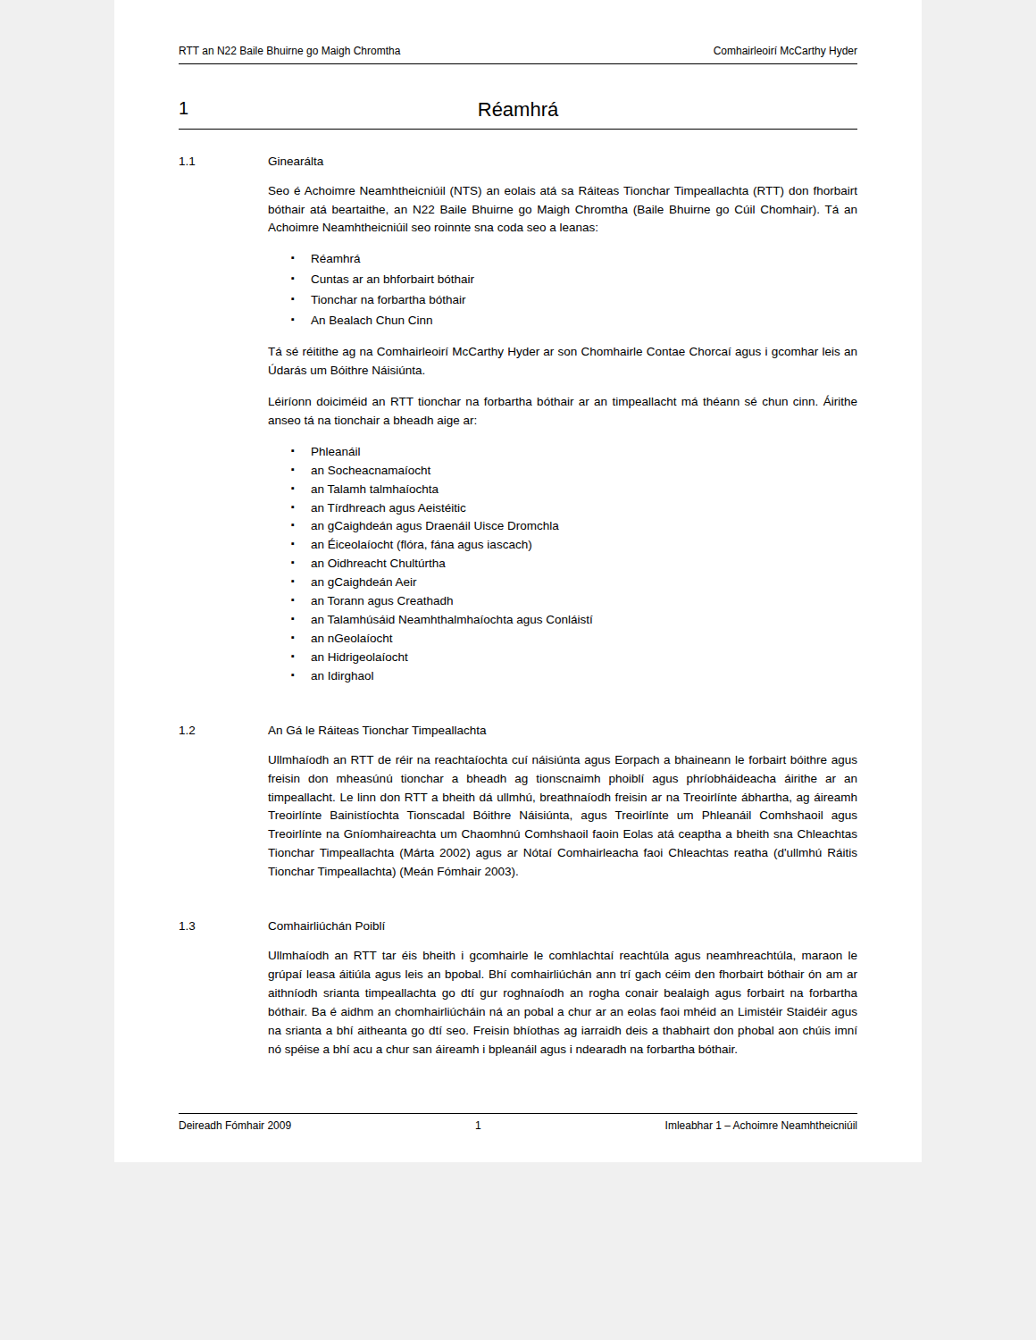RTT an N22 Baile Bhuirne go Maigh Chromtha Comhairleoirí McCarthy Hyder
1 Réamhrá
1.1
Ginearálta
Seo é Achoimre Neamhtheicniúil (NTS) an eolais atá sa Ráiteas Tionchar Timpeallachta (RTT) don fhorbairt bóthair atá beartaithe, an N22 Baile Bhuirne go Maigh Chromtha (Baile Bhuirne go Cúil Chomhair). Tá an Achoimre Neamhtheicniúil seo roinnte sna coda seo a leanas:
Réamhrá
Cuntas ar an bhforbairt bóthair
Tionchar na forbartha bóthair
An Bealach Chun Cinn
Tá sé réitithe ag na Comhairleoirí McCarthy Hyder ar son Chomhairle Contae Chorcaí agus i gcomhar leis an Údarás um Bóithre Náisiúnta.
Léiríonn doiciméid an RTT tionchar na forbartha bóthair ar an timpeallacht má théann sé chun cinn. Áirithe anseo tá na tionchair a bheadh aige ar:
Phleanáil
an Socheacnamaíocht
an Talamh talmhaíochta
an Tírdhreach agus Aeistéitic
an gCaighdeán agus Draenáil Uisce Dromchla
an Éiceolaíocht (flóra, fána agus iascach)
an Oidhreacht Chultúrtha
an gCaighdeán Aeir
an Torann agus Creathadh
an Talamhúsáid Neamhthalmhaíochta agus Conláistí
an nGeolaíocht
an Hidrigeolaíocht
an Idirghaol
1.2
An Gá le Ráiteas Tionchar Timpeallachta
Ullmhaíodh an RTT de réir na reachtaíochta cuí náisiúnta agus Eorpach a bhaineann le forbairt bóithre agus freisin don mheasúnú tionchar a bheadh ag tionscnaimh phoiblí agus phríobháideacha áirithe ar an timpeallacht. Le linn don RTT a bheith dá ullmhú, breathnaíodh freisin ar na Treoirlínte ábhartha, ag áireamh Treoirlínte Bainistíochta Tionscadal Bóithre Náisiúnta, agus Treoirlínte um Phleanáil Comhshaoil agus Treoirlínte na Gníomhaireachta um Chaomhnú Comhshaoil faoin Eolas atá ceaptha a bheith sna Chleachtas Tionchar Timpeallachta (Márta 2002) agus ar Nótaí Comhairleacha faoi Chleachtas reatha (d'ullmhú Ráitis Tionchar Timpeallachta) (Meán Fómhair 2003).
1.3
Comhairliúchán Poiblí
Ullmhaíodh an RTT tar éis bheith i gcomhairle le comhlachtaí reachtúla agus neamhreachtúla, maraon le grúpaí leasa áitiúla agus leis an bpobal. Bhí comhairliúchán ann trí gach céim den fhorbairt bóthair ón am ar aithníodh srianta timpeallachta go dtí gur roghnaíodh an rogha conair bealaigh agus forbairt na forbartha bóthair. Ba é aidhm an chomhairliúcháin ná an pobal a chur ar an eolas faoi mhéid an Limistéir Staidéir agus na srianta a bhí aitheanta go dtí seo. Freisin bhíothas ag iarraidh deis a thabhairt don phobal aon chúis imní nó spéise a bhí acu a chur san áireamh i bpleanáil agus i ndearadh na forbartha bóthair.
Deireadh Fómhair 2009 1 Imleabhar 1 – Achoimre Neamhtheicniúil